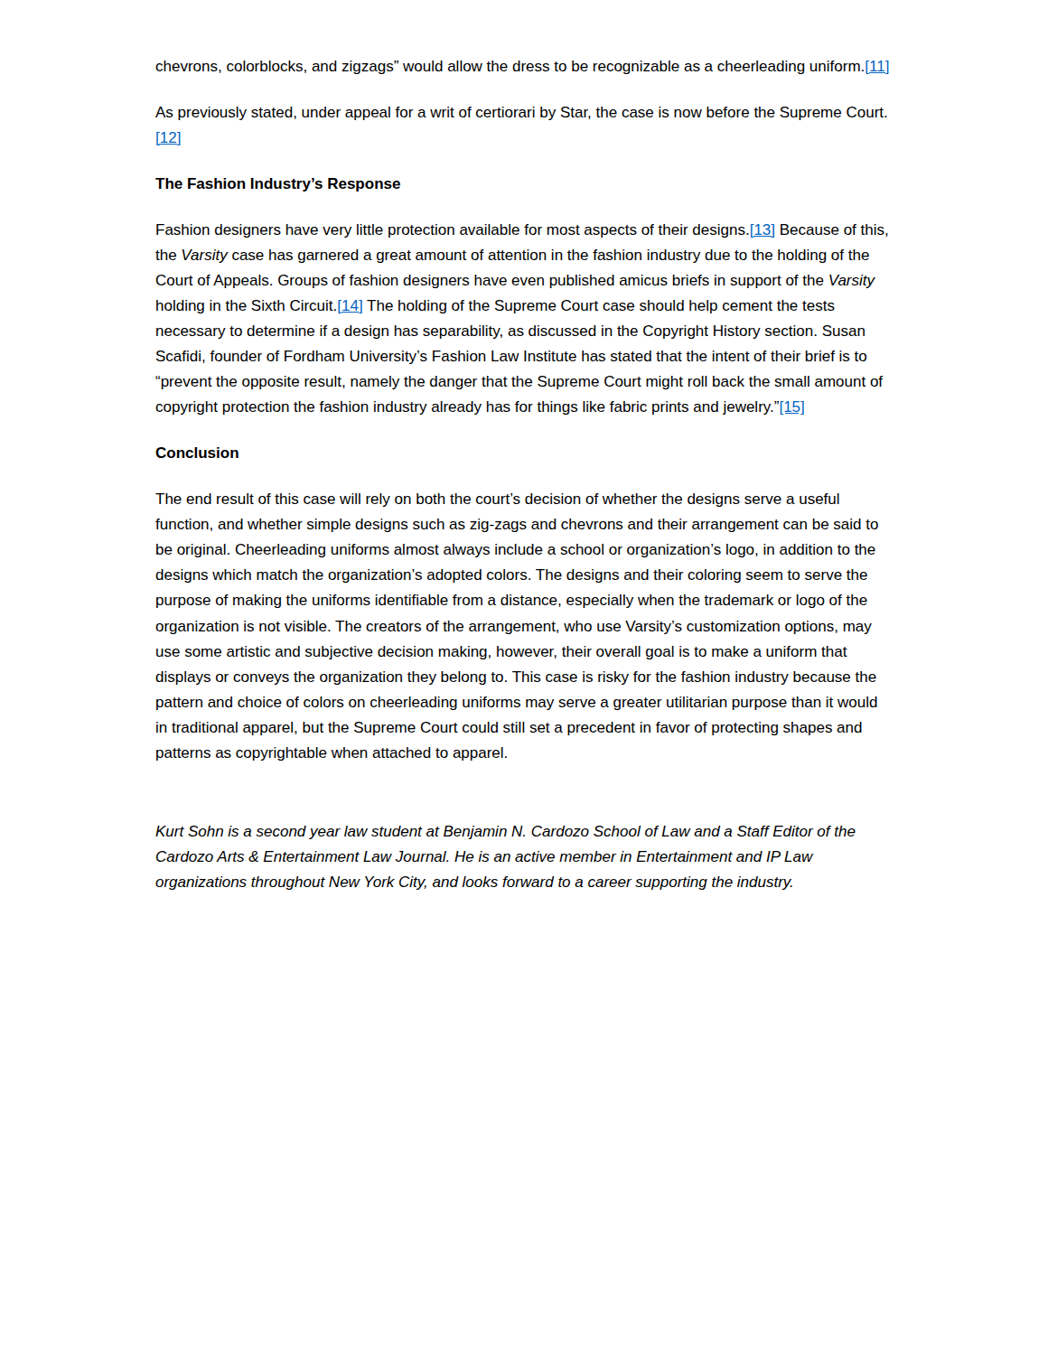chevrons, colorblocks, and zigzags” would allow the dress to be recognizable as a cheerleading uniform.[11]
As previously stated, under appeal for a writ of certiorari by Star, the case is now before the Supreme Court.[12]
The Fashion Industry’s Response
Fashion designers have very little protection available for most aspects of their designs.[13] Because of this, the Varsity case has garnered a great amount of attention in the fashion industry due to the holding of the Court of Appeals. Groups of fashion designers have even published amicus briefs in support of the Varsity holding in the Sixth Circuit.[14] The holding of the Supreme Court case should help cement the tests necessary to determine if a design has separability, as discussed in the Copyright History section. Susan Scafidi, founder of Fordham University’s Fashion Law Institute has stated that the intent of their brief is to “prevent the opposite result, namely the danger that the Supreme Court might roll back the small amount of copyright protection the fashion industry already has for things like fabric prints and jewelry.”[15]
Conclusion
The end result of this case will rely on both the court’s decision of whether the designs serve a useful function, and whether simple designs such as zig-zags and chevrons and their arrangement can be said to be original. Cheerleading uniforms almost always include a school or organization’s logo, in addition to the designs which match the organization’s adopted colors. The designs and their coloring seem to serve the purpose of making the uniforms identifiable from a distance, especially when the trademark or logo of the organization is not visible. The creators of the arrangement, who use Varsity’s customization options, may use some artistic and subjective decision making, however, their overall goal is to make a uniform that displays or conveys the organization they belong to. This case is risky for the fashion industry because the pattern and choice of colors on cheerleading uniforms may serve a greater utilitarian purpose than it would in traditional apparel, but the Supreme Court could still set a precedent in favor of protecting shapes and patterns as copyrightable when attached to apparel.
Kurt Sohn is a second year law student at Benjamin N. Cardozo School of Law and a Staff Editor of the Cardozo Arts & Entertainment Law Journal. He is an active member in Entertainment and IP Law organizations throughout New York City, and looks forward to a career supporting the industry.